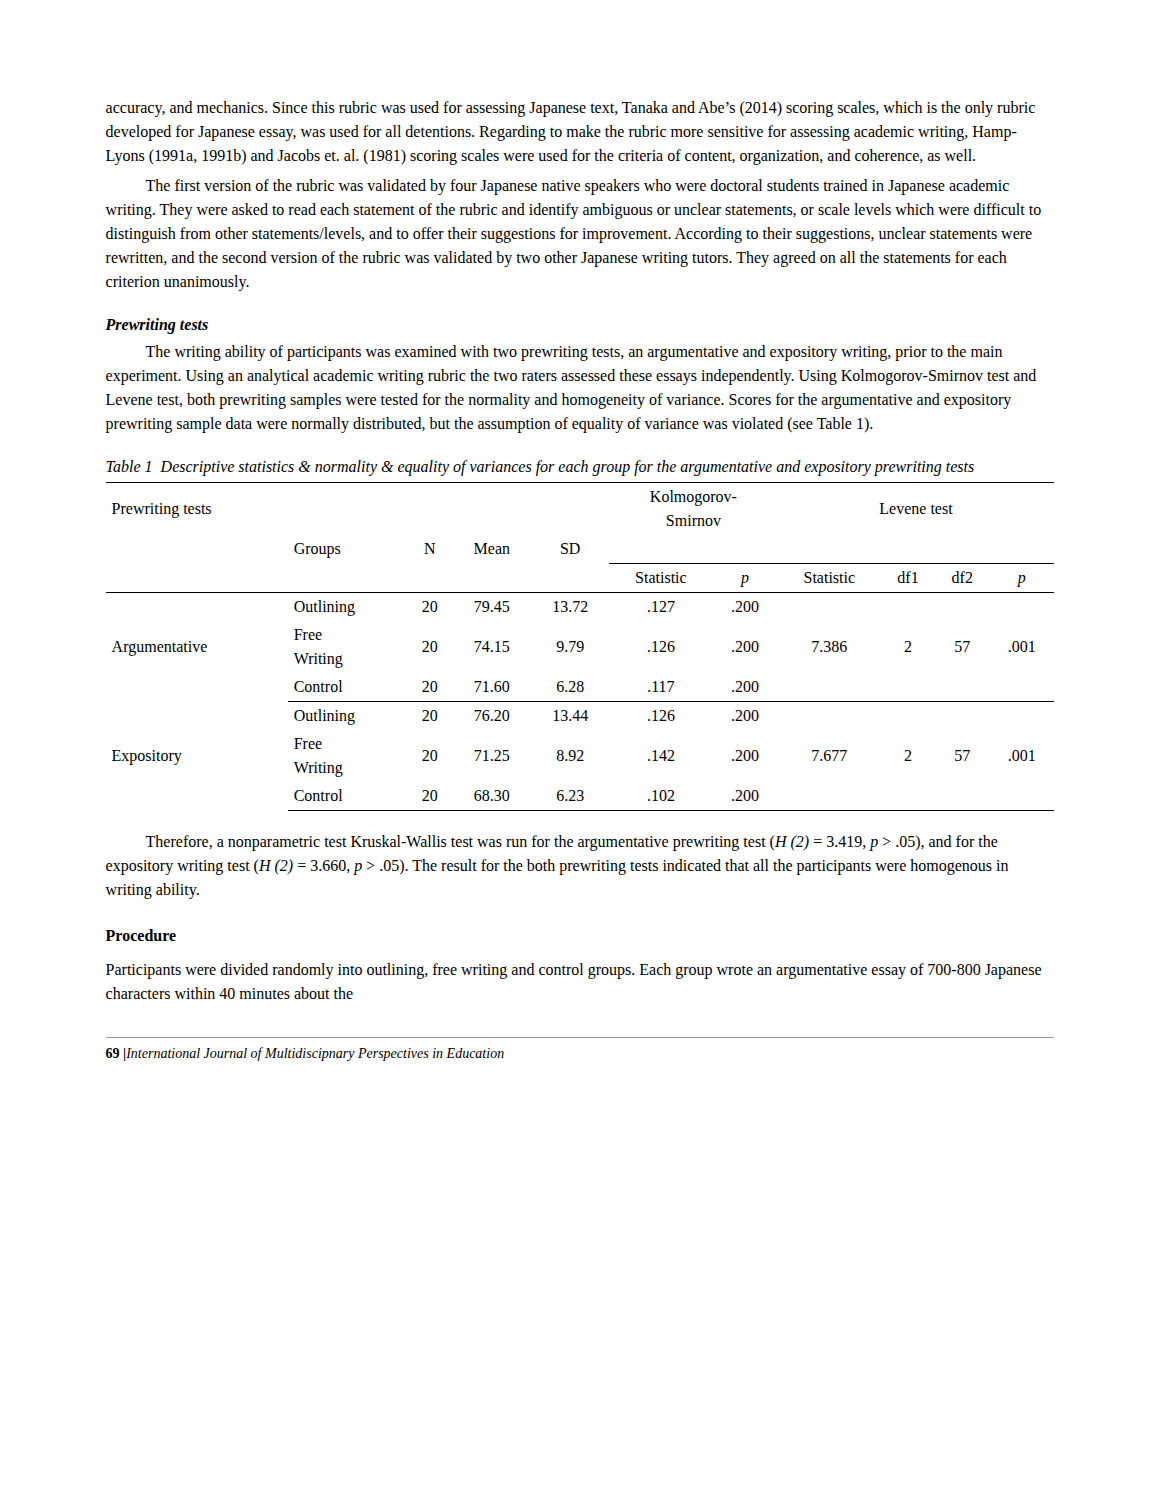accuracy, and mechanics. Since this rubric was used for assessing Japanese text, Tanaka and Abe’s (2014) scoring scales, which is the only rubric developed for Japanese essay, was used for all detentions. Regarding to make the rubric more sensitive for assessing academic writing, Hamp-Lyons (1991a, 1991b) and Jacobs et. al. (1981) scoring scales were used for the criteria of content, organization, and coherence, as well.
The first version of the rubric was validated by four Japanese native speakers who were doctoral students trained in Japanese academic writing. They were asked to read each statement of the rubric and identify ambiguous or unclear statements, or scale levels which were difficult to distinguish from other statements/levels, and to offer their suggestions for improvement. According to their suggestions, unclear statements were rewritten, and the second version of the rubric was validated by two other Japanese writing tutors. They agreed on all the statements for each criterion unanimously.
Prewriting tests
The writing ability of participants was examined with two prewriting tests, an argumentative and expository writing, prior to the main experiment. Using an analytical academic writing rubric the two raters assessed these essays independently. Using Kolmogorov-Smirnov test and Levene test, both prewriting samples were tested for the normality and homogeneity of variance. Scores for the argumentative and expository prewriting sample data were normally distributed, but the assumption of equality of variance was violated (see Table 1).
Table 1 Descriptive statistics & normality & equality of variances for each group for the argumentative and expository prewriting tests
| Prewriting tests | | | | | Kolmogorov- Smirnov | Levene test |
| | Groups | N | Mean | SD | | |
| | | | | | Statistic | p | Statistic | df1 | df2 | p |
| Argumentative | Outlining | 20 | 79.45 | 13.72 | .127 | .200 | | | | |
| Free Writing | 20 | 74.15 | 9.79 | .126 | .200 | 7.386 | 2 | 57 | .001 |
| Control | 20 | 71.60 | 6.28 | .117 | .200 | | | | |
| Expository | Outlining | 20 | 76.20 | 13.44 | .126 | .200 | | | | |
| Free Writing | 20 | 71.25 | 8.92 | .142 | .200 | 7.677 | 2 | 57 | .001 |
| Control | 20 | 68.30 | 6.23 | .102 | .200 | | | | |
Therefore, a nonparametric test Kruskal-Wallis test was run for the argumentative prewriting test (H (2) = 3.419, p > .05), and for the expository writing test (H (2) = 3.660, p > .05). The result for the both prewriting tests indicated that all the participants were homogenous in writing ability.
Procedure
Participants were divided randomly into outlining, free writing and control groups. Each group wrote an argumentative essay of 700-800 Japanese characters within 40 minutes about the
69 |International Journal of Multidiscipnary Perspectives in Education